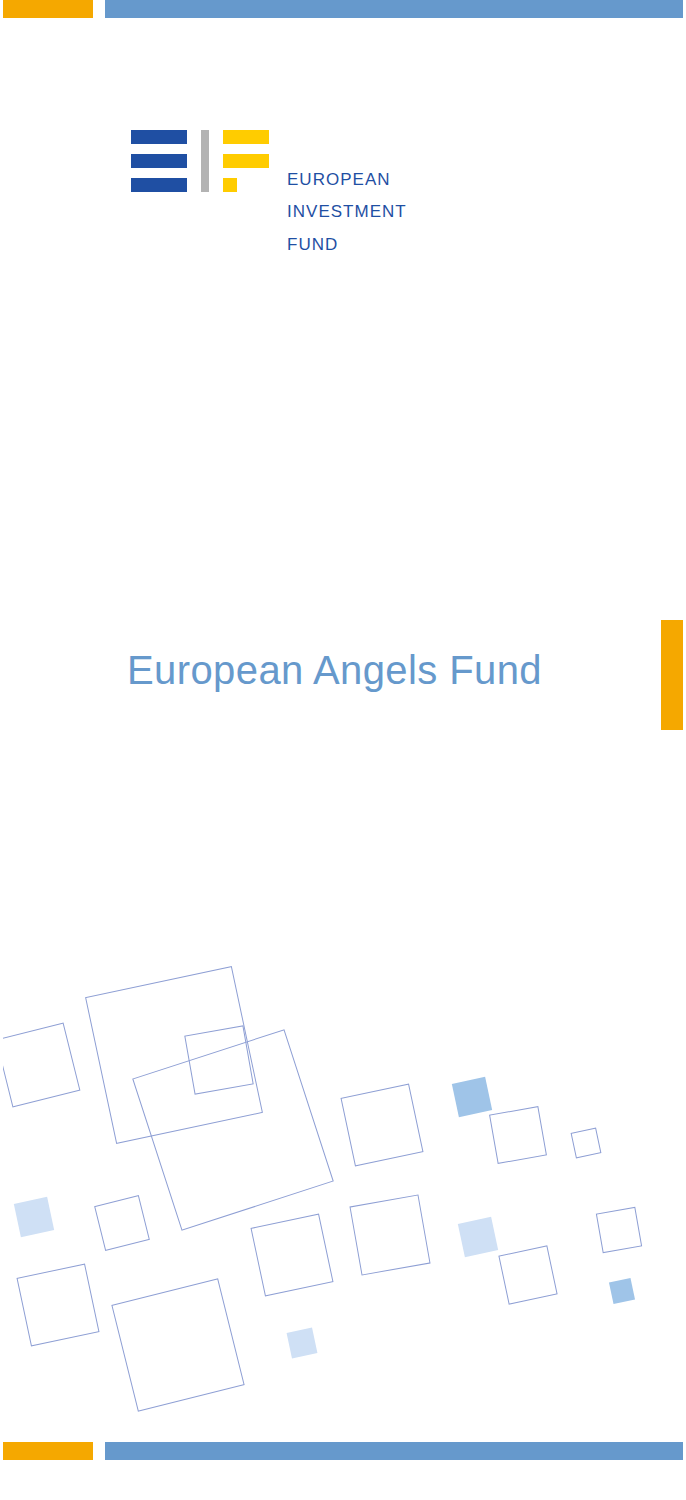EUROPEAN
INVESTMENT
FUND
European Angels Fund